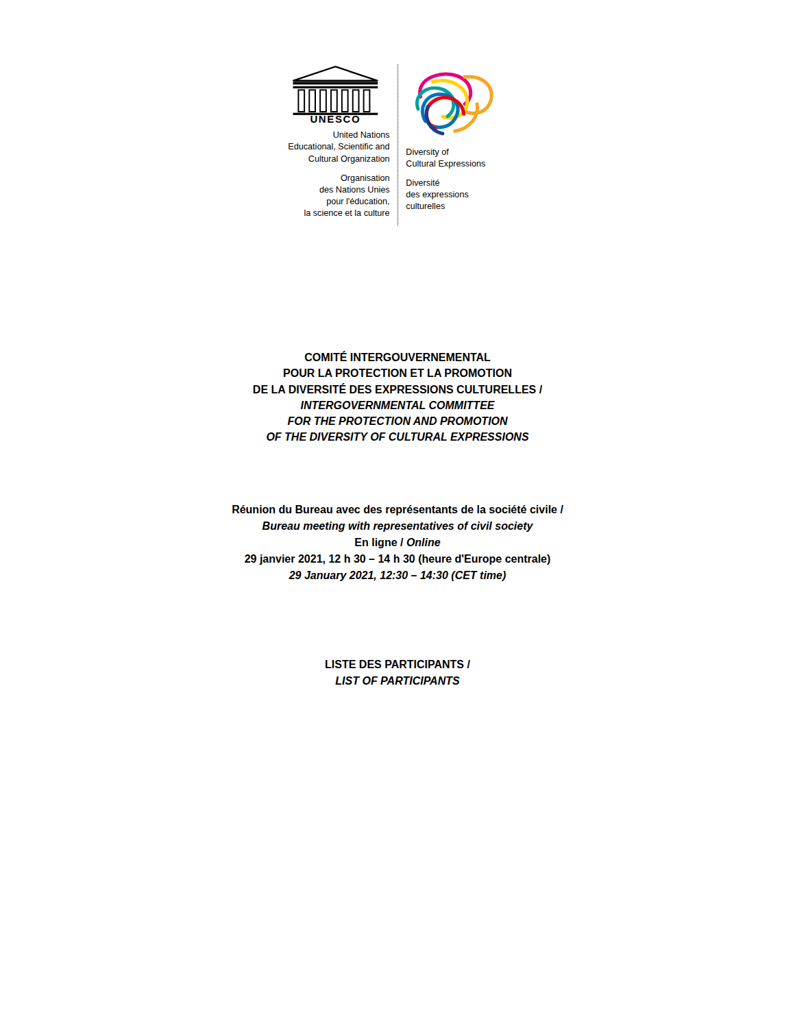UNESCO
United Nations
Educational, Scientific and
Cultural Organization
Organisation
des Nations Unies
pour l'éducation,
la science et la culture
Diversity of
Cultural Expressions
Diversité
des expressions
culturelles
COMITÉ INTERGOUVERNEMENTAL
POUR LA PROTECTION ET LA PROMOTION
DE LA DIVERSITÉ DES EXPRESSIONS CULTURELLES /
INTERGOVERNMENTAL COMMITTEE
FOR THE PROTECTION AND PROMOTION
OF THE DIVERSITY OF CULTURAL EXPRESSIONS
Réunion du Bureau avec des représentants de la société civile /
Bureau meeting with representatives of civil society
En ligne / Online
29 janvier 2021, 12 h 30 – 14 h 30 (heure d'Europe centrale)
29 January 2021, 12:30 – 14:30 (CET time)
LISTE DES PARTICIPANTS /
LIST OF PARTICIPANTS